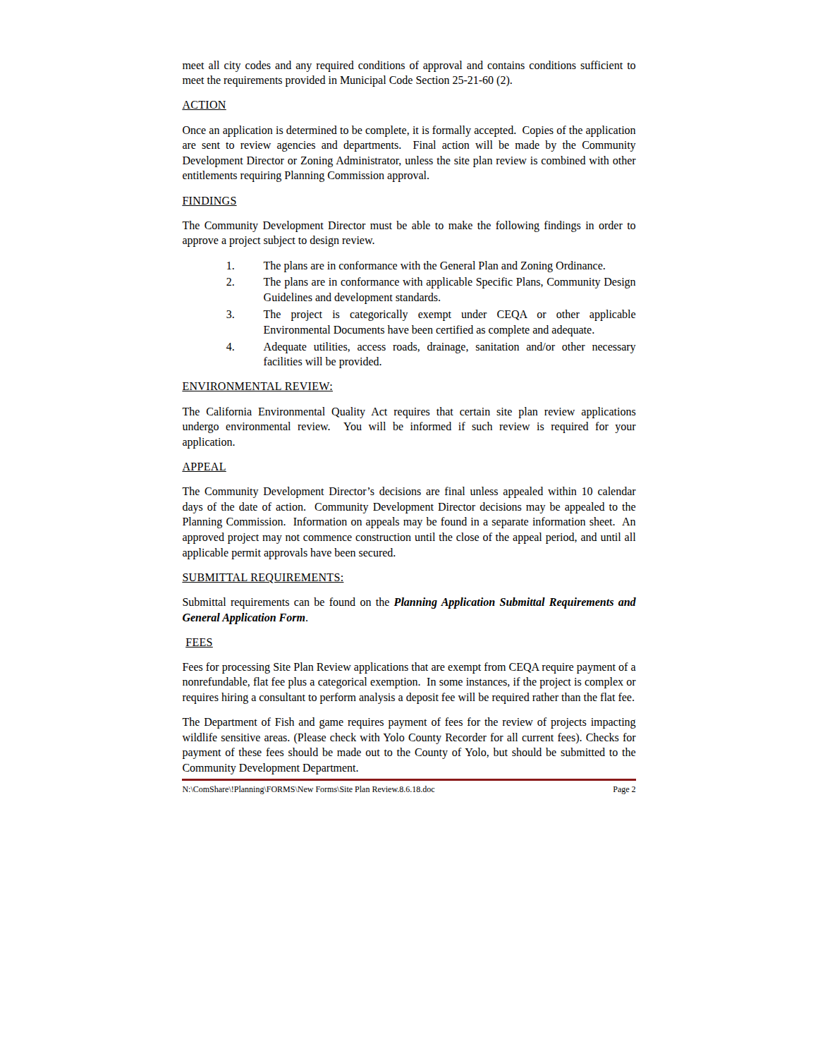meet all city codes and any required conditions of approval and contains conditions sufficient to meet the requirements provided in Municipal Code Section 25-21-60 (2).
ACTION
Once an application is determined to be complete, it is formally accepted. Copies of the application are sent to review agencies and departments. Final action will be made by the Community Development Director or Zoning Administrator, unless the site plan review is combined with other entitlements requiring Planning Commission approval.
FINDINGS
The Community Development Director must be able to make the following findings in order to approve a project subject to design review.
1. The plans are in conformance with the General Plan and Zoning Ordinance.
2. The plans are in conformance with applicable Specific Plans, Community Design Guidelines and development standards.
3. The project is categorically exempt under CEQA or other applicable Environmental Documents have been certified as complete and adequate.
4. Adequate utilities, access roads, drainage, sanitation and/or other necessary facilities will be provided.
ENVIRONMENTAL REVIEW:
The California Environmental Quality Act requires that certain site plan review applications undergo environmental review. You will be informed if such review is required for your application.
APPEAL
The Community Development Director’s decisions are final unless appealed within 10 calendar days of the date of action. Community Development Director decisions may be appealed to the Planning Commission. Information on appeals may be found in a separate information sheet. An approved project may not commence construction until the close of the appeal period, and until all applicable permit approvals have been secured.
SUBMITTAL REQUIREMENTS:
Submittal requirements can be found on the Planning Application Submittal Requirements and General Application Form.
FEES
Fees for processing Site Plan Review applications that are exempt from CEQA require payment of a nonrefundable, flat fee plus a categorical exemption. In some instances, if the project is complex or requires hiring a consultant to perform analysis a deposit fee will be required rather than the flat fee.
The Department of Fish and game requires payment of fees for the review of projects impacting wildlife sensitive areas. (Please check with Yolo County Recorder for all current fees). Checks for payment of these fees should be made out to the County of Yolo, but should be submitted to the Community Development Department.
N:\ComShare\!Planning\FORMS\New Forms\Site Plan Review.8.6.18.doc Page 2